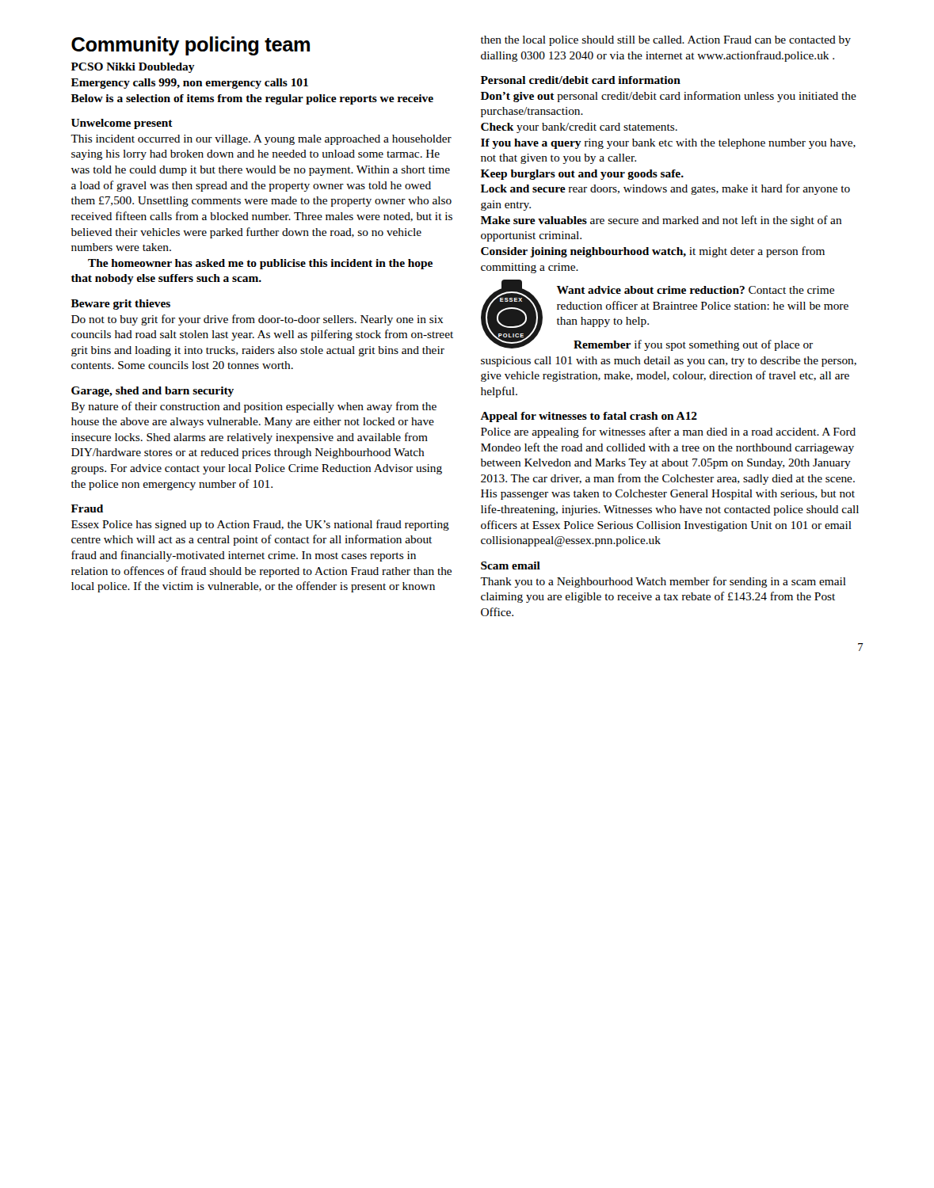Community policing team
PCSO Nikki Doubleday
Emergency calls 999, non emergency calls 101
Below is a selection of items from the regular police reports we receive
Unwelcome present
This incident occurred in our village. A young male approached a householder saying his lorry had broken down and he needed to unload some tarmac. He was told he could dump it but there would be no payment. Within a short time a load of gravel was then spread and the property owner was told he owed them £7,500. Unsettling comments were made to the property owner who also received fifteen calls from a blocked number. Three males were noted, but it is believed their vehicles were parked further down the road, so no vehicle numbers were taken.
The homeowner has asked me to publicise this incident in the hope that nobody else suffers such a scam.
Beware grit thieves
Do not to buy grit for your drive from door-to-door sellers. Nearly one in six councils had road salt stolen last year. As well as pilfering stock from on-street grit bins and loading it into trucks, raiders also stole actual grit bins and their contents. Some councils lost 20 tonnes worth.
Garage, shed and barn security
By nature of their construction and position especially when away from the house the above are always vulnerable. Many are either not locked or have insecure locks. Shed alarms are relatively inexpensive and available from DIY/hardware stores or at reduced prices through Neighbourhood Watch groups. For advice contact your local Police Crime Reduction Advisor using the police non emergency number of 101.
Fraud
Essex Police has signed up to Action Fraud, the UK’s national fraud reporting centre which will act as a central point of contact for all information about fraud and financially-motivated internet crime. In most cases reports in relation to offences of fraud should be reported to Action Fraud rather than the local police. If the victim is vulnerable, or the offender is present or known then the local police should still be called. Action Fraud can be contacted by dialling 0300 123 2040 or via the internet at www.actionfraud.police.uk .
Personal credit/debit card information
Don’t give out personal credit/debit card information unless you initiated the purchase/transaction.
Check your bank/credit card statements.
If you have a query ring your bank etc with the telephone number you have, not that given to you by a caller.
Keep burglars out and your goods safe.
Lock and secure rear doors, windows and gates, make it hard for anyone to gain entry.
Make sure valuables are secure and marked and not left in the sight of an opportunist criminal.
Consider joining neighbourhood watch, it might deter a person from committing a crime.
ESSEX POLICE
Want advice about crime reduction? Contact the crime reduction officer at Braintree Police station: he will be more than happy to help.
Remember if you spot something out of place or suspicious call 101 with as much detail as you can, try to describe the person, give vehicle registration, make, model, colour, direction of travel etc, all are helpful.
Appeal for witnesses to fatal crash on A12
Police are appealing for witnesses after a man died in a road accident. A Ford Mondeo left the road and collided with a tree on the northbound carriageway between Kelvedon and Marks Tey at about 7.05pm on Sunday, 20th January 2013. The car driver, a man from the Colchester area, sadly died at the scene. His passenger was taken to Colchester General Hospital with serious, but not life-threatening, injuries. Witnesses who have not contacted police should call officers at Essex Police Serious Collision Investigation Unit on 101 or email collisionappeal@essex.pnn.police.uk
Scam email
Thank you to a Neighbourhood Watch member for sending in a scam email claiming you are eligible to receive a tax rebate of £143.24 from the Post Office.
7